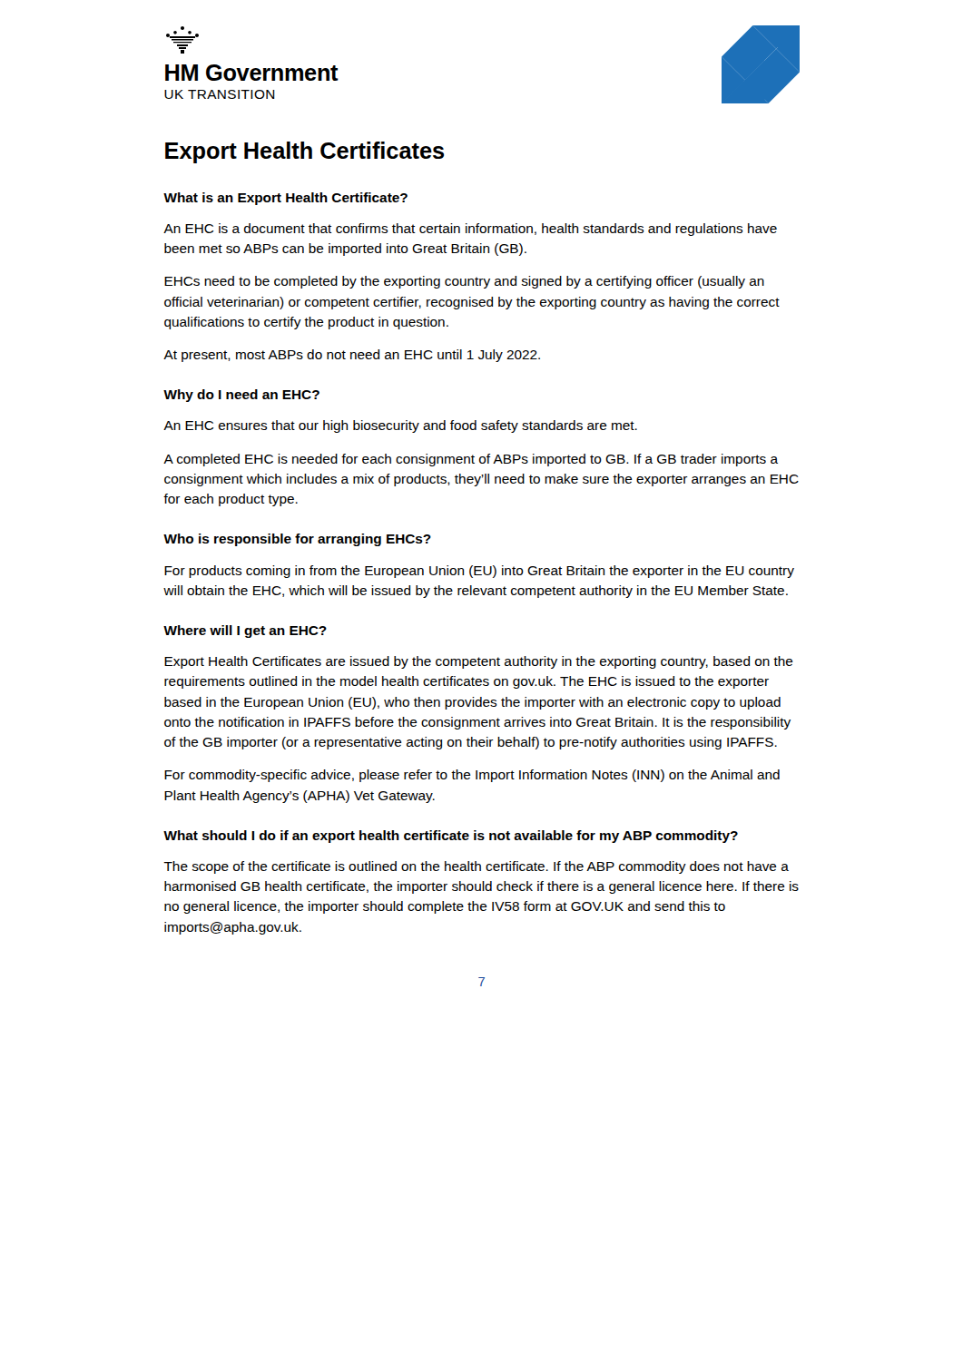HM Government
UK TRANSITION
Export Health Certificates
What is an Export Health Certificate?
An EHC is a document that confirms that certain information, health standards and regulations have been met so ABPs can be imported into Great Britain (GB).
EHCs need to be completed by the exporting country and signed by a certifying officer (usually an official veterinarian) or competent certifier, recognised by the exporting country as having the correct qualifications to certify the product in question.
At present, most ABPs do not need an EHC until 1 July 2022.
Why do I need an EHC?
An EHC ensures that our high biosecurity and food safety standards are met.
A completed EHC is needed for each consignment of ABPs imported to GB. If a GB trader imports a consignment which includes a mix of products, they’ll need to make sure the exporter arranges an EHC for each product type.
Who is responsible for arranging EHCs?
For products coming in from the European Union (EU) into Great Britain the exporter in the EU country will obtain the EHC, which will be issued by the relevant competent authority in the EU Member State.
Where will I get an EHC?
Export Health Certificates are issued by the competent authority in the exporting country, based on the requirements outlined in the model health certificates on gov.uk. The EHC is issued to the exporter based in the European Union (EU), who then provides the importer with an electronic copy to upload onto the notification in IPAFFS before the consignment arrives into Great Britain. It is the responsibility of the GB importer (or a representative acting on their behalf) to pre-notify authorities using IPAFFS.
For commodity-specific advice, please refer to the Import Information Notes (INN) on the Animal and Plant Health Agency’s (APHA) Vet Gateway.
What should I do if an export health certificate is not available for my ABP commodity?
The scope of the certificate is outlined on the health certificate. If the ABP commodity does not have a harmonised GB health certificate, the importer should check if there is a general licence here. If there is no general licence, the importer should complete the IV58 form at GOV.UK and send this to imports@apha.gov.uk.
7